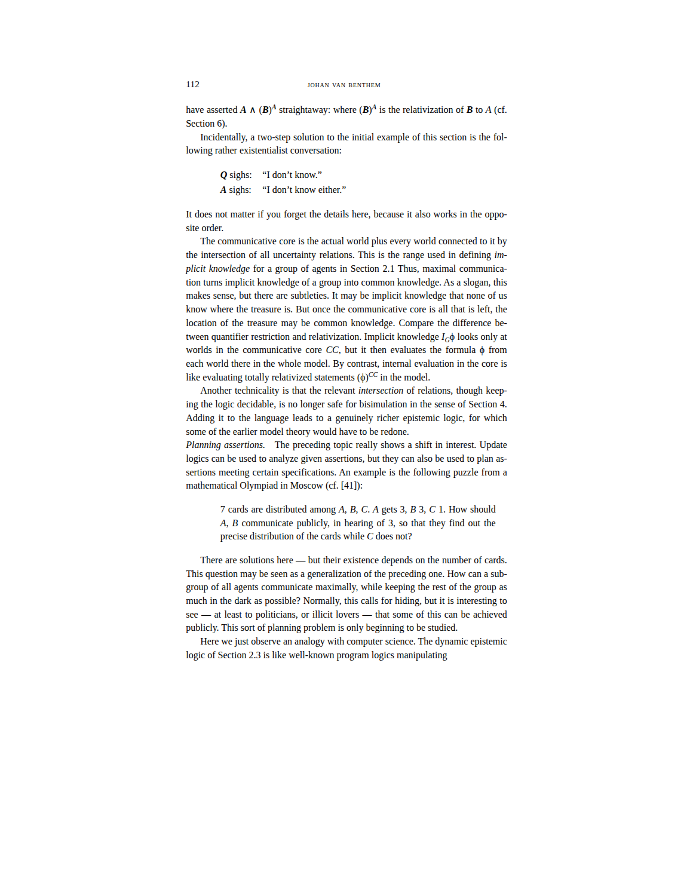112 johan van benthem
have asserted A ∧ (B)A straightaway: where (B)A is the relativization of B to A (cf. Section 6).
Incidentally, a two-step solution to the initial example of this section is the following rather existentialist conversation:
| Q sighs: | “I don’t know.” |
| A sighs: | “I don’t know either.” |
It does not matter if you forget the details here, because it also works in the opposite order.
The communicative core is the actual world plus every world connected to it by the intersection of all uncertainty relations. This is the range used in defining implicit knowledge for a group of agents in Section 2.1 Thus, maximal communication turns implicit knowledge of a group into common knowledge. As a slogan, this makes sense, but there are subtleties. It may be implicit knowledge that none of us know where the treasure is. But once the communicative core is all that is left, the location of the treasure may be common knowledge. Compare the difference between quantifier restriction and relativization. Implicit knowledge IGϕ looks only at worlds in the communicative core CC, but it then evaluates the formula ϕ from each world there in the whole model. By contrast, internal evaluation in the core is like evaluating totally relativized statements (ϕ)CC in the model.
Another technicality is that the relevant intersection of relations, though keeping the logic decidable, is no longer safe for bisimulation in the sense of Section 4. Adding it to the language leads to a genuinely richer epistemic logic, for which some of the earlier model theory would have to be redone.
Planning assertions. The preceding topic really shows a shift in interest. Update logics can be used to analyze given assertions, but they can also be used to plan assertions meeting certain specifications. An example is the following puzzle from a mathematical Olympiad in Moscow (cf. [41]):
7 cards are distributed among A, B, C. A gets 3, B 3, C 1. How should A, B communicate publicly, in hearing of 3, so that they find out the precise distribution of the cards while C does not?
There are solutions here — but their existence depends on the number of cards. This question may be seen as a generalization of the preceding one. How can a subgroup of all agents communicate maximally, while keeping the rest of the group as much in the dark as possible? Normally, this calls for hiding, but it is interesting to see — at least to politicians, or illicit lovers — that some of this can be achieved publicly. This sort of planning problem is only beginning to be studied.
Here we just observe an analogy with computer science. The dynamic epistemic logic of Section 2.3 is like well-known program logics manipulating